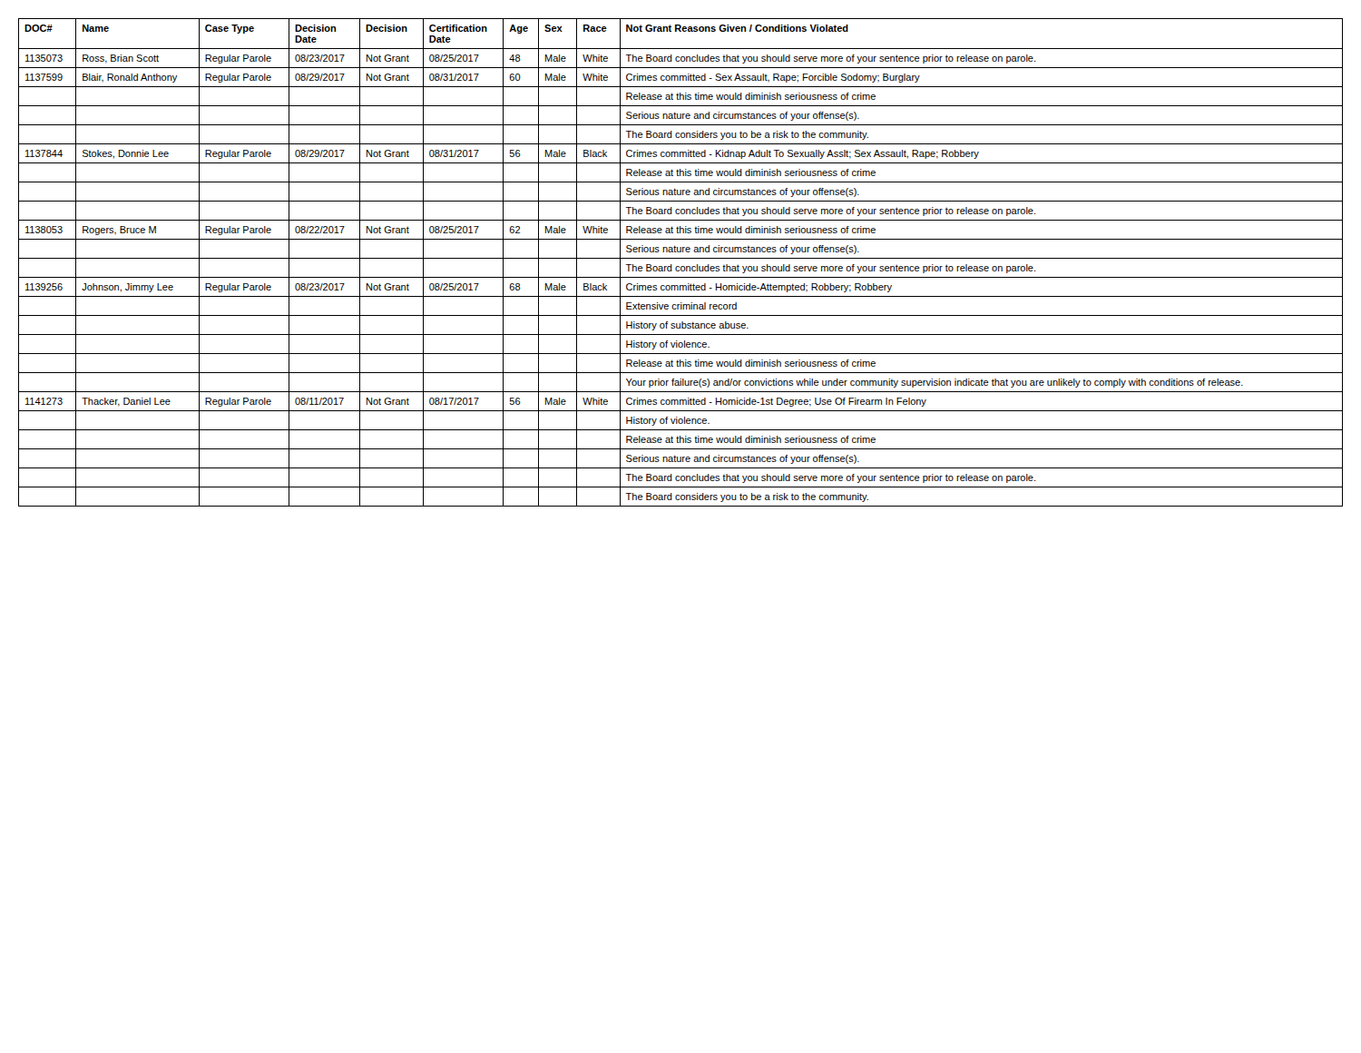| DOC# | Name | Case Type | Decision Date | Decision | Certification Date | Age | Sex | Race | Not Grant Reasons Given / Conditions Violated |
| --- | --- | --- | --- | --- | --- | --- | --- | --- | --- |
| 1135073 | Ross, Brian Scott | Regular Parole | 08/23/2017 | Not Grant | 08/25/2017 | 48 | Male | White | The Board concludes that you should serve more of your sentence prior to release on parole. |
| 1137599 | Blair, Ronald Anthony | Regular Parole | 08/29/2017 | Not Grant | 08/31/2017 | 60 | Male | White | Crimes committed - Sex Assault, Rape; Forcible Sodomy; Burglary |
| | | | | | | | | | Release at this time would diminish seriousness of crime |
| | | | | | | | | | Serious nature and circumstances of your offense(s). |
| | | | | | | | | | The Board considers you to be a risk to the community. |
| 1137844 | Stokes, Donnie Lee | Regular Parole | 08/29/2017 | Not Grant | 08/31/2017 | 56 | Male | Black | Crimes committed - Kidnap Adult To Sexually Asslt; Sex Assault, Rape; Robbery |
| | | | | | | | | | Release at this time would diminish seriousness of crime |
| | | | | | | | | | Serious nature and circumstances of your offense(s). |
| | | | | | | | | | The Board concludes that you should serve more of your sentence prior to release on parole. |
| 1138053 | Rogers, Bruce M | Regular Parole | 08/22/2017 | Not Grant | 08/25/2017 | 62 | Male | White | Release at this time would diminish seriousness of crime |
| | | | | | | | | | Serious nature and circumstances of your offense(s). |
| | | | | | | | | | The Board concludes that you should serve more of your sentence prior to release on parole. |
| 1139256 | Johnson, Jimmy Lee | Regular Parole | 08/23/2017 | Not Grant | 08/25/2017 | 68 | Male | Black | Crimes committed - Homicide-Attempted; Robbery; Robbery |
| | | | | | | | | | Extensive criminal record |
| | | | | | | | | | History of substance abuse. |
| | | | | | | | | | History of violence. |
| | | | | | | | | | Release at this time would diminish seriousness of crime |
| | | | | | | | | | Your prior failure(s) and/or convictions while under community supervision indicate that you are unlikely to comply with conditions of release. |
| 1141273 | Thacker, Daniel Lee | Regular Parole | 08/11/2017 | Not Grant | 08/17/2017 | 56 | Male | White | Crimes committed - Homicide-1st Degree; Use Of Firearm In Felony |
| | | | | | | | | | History of violence. |
| | | | | | | | | | Release at this time would diminish seriousness of crime |
| | | | | | | | | | Serious nature and circumstances of your offense(s). |
| | | | | | | | | | The Board concludes that you should serve more of your sentence prior to release on parole. |
| | | | | | | | | | The Board considers you to be a risk to the community. |